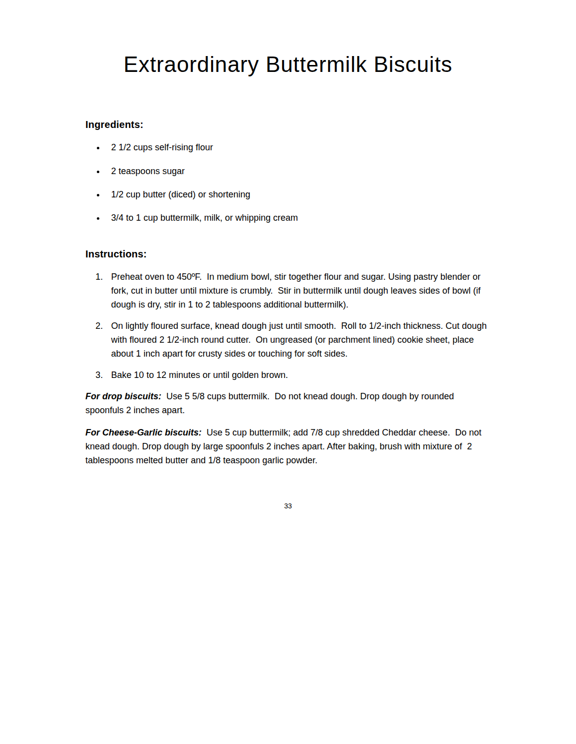Extraordinary Buttermilk Biscuits
Ingredients:
2 1/2 cups self-rising flour
2 teaspoons sugar
1/2 cup butter (diced) or shortening
3/4 to 1 cup buttermilk, milk, or whipping cream
Instructions:
Preheat oven to 450ºF. In medium bowl, stir together flour and sugar. Using pastry blender or fork, cut in butter until mixture is crumbly. Stir in buttermilk until dough leaves sides of bowl (if dough is dry, stir in 1 to 2 tablespoons additional buttermilk).
On lightly floured surface, knead dough just until smooth. Roll to 1/2-inch thickness. Cut dough with floured 2 1/2-inch round cutter. On ungreased (or parchment lined) cookie sheet, place about 1 inch apart for crusty sides or touching for soft sides.
Bake 10 to 12 minutes or until golden brown.
For drop biscuits: Use 5 5/8 cups buttermilk. Do not knead dough. Drop dough by rounded spoonfuls 2 inches apart.
For Cheese-Garlic biscuits: Use 5 cup buttermilk; add 7/8 cup shredded Cheddar cheese. Do not knead dough. Drop dough by large spoonfuls 2 inches apart. After baking, brush with mixture of 2 tablespoons melted butter and 1/8 teaspoon garlic powder.
33